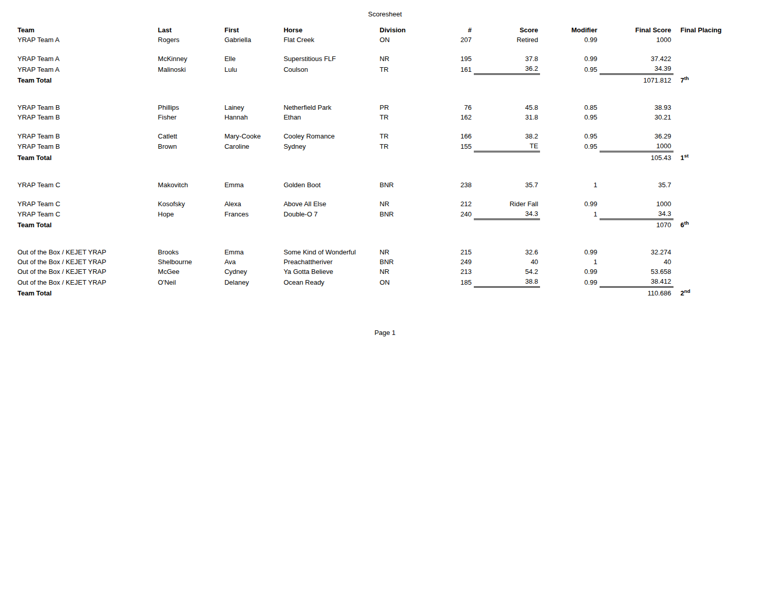Scoresheet
| Team | Last | First | Horse | Division | # | Score | Modifier | Final Score | Final Placing |
| --- | --- | --- | --- | --- | --- | --- | --- | --- | --- |
| YRAP Team A | Rogers | Gabriella | Flat Creek | ON | 207 | Retired | 0.99 | 1000 | |
| YRAP Team A | McKinney | Elle | Superstitious FLF | NR | 195 | 37.8 | 0.99 | 37.422 | |
| YRAP Team A | Malinoski | Lulu | Coulson | TR | 161 | 36.2 | 0.95 | 34.39 | |
| Team Total | | | | | | | | 1071.812 | 7 th |
| YRAP Team B | Phillips | Lainey | Netherfield Park | PR | 76 | 45.8 | 0.85 | 38.93 | |
| YRAP Team B | Fisher | Hannah | Ethan | TR | 162 | 31.8 | 0.95 | 30.21 | |
| YRAP Team B | Catlett | Mary-Cooke | Cooley Romance | TR | 166 | 38.2 | 0.95 | 36.29 | |
| YRAP Team B | Brown | Caroline | Sydney | TR | 155 | TE | 0.95 | 1000 | |
| Team Total | | | | | | | | 105.43 | 1 st |
| YRAP Team C | Makovitch | Emma | Golden Boot | BNR | 238 | 35.7 | 1 | 35.7 | |
| YRAP Team C | Kosofsky | Alexa | Above All Else | NR | 212 | Rider Fall | 0.99 | 1000 | |
| YRAP Team C | Hope | Frances | Double-O 7 | BNR | 240 | 34.3 | 1 | 34.3 | |
| Team Total | | | | | | | | 1070 | 6 th |
| Out of the Box / KEJET YRAP | Brooks | Emma | Some Kind of Wonderful | NR | 215 | 32.6 | 0.99 | 32.274 | |
| Out of the Box / KEJET YRAP | Shelbourne | Ava | Preachattheriver | BNR | 249 | 40 | 1 | 40 | |
| Out of the Box / KEJET YRAP | McGee | Cydney | Ya Gotta Believe | NR | 213 | 54.2 | 0.99 | 53.658 | |
| Out of the Box / KEJET YRAP | O'Neil | Delaney | Ocean Ready | ON | 185 | 38.8 | 0.99 | 38.412 | |
| Team Total | | | | | | | | 110.686 | 2 nd |
Page 1